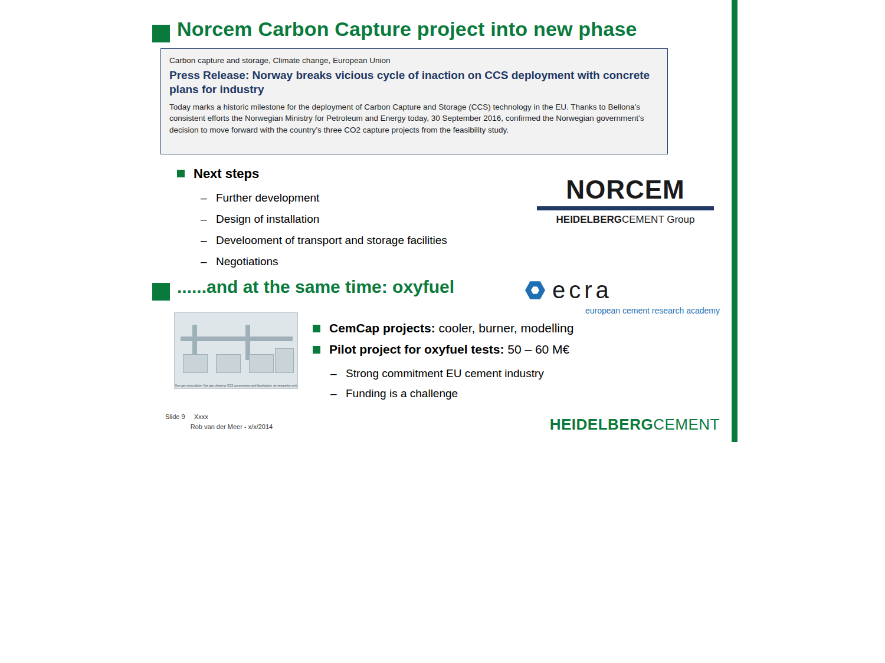Norcem Carbon Capture project into new phase
Carbon capture and storage, Climate change, European Union
Press Release: Norway breaks vicious cycle of inaction on CCS deployment with concrete plans for industry
Today marks a historic milestone for the deployment of Carbon Capture and Storage (CCS) technology in the EU. Thanks to Bellona’s consistent efforts the Norwegian Ministry for Petroleum and Energy today, 30 September 2016, confirmed the Norwegian government’s decision to move forward with the country’s three CO2 capture projects from the feasibility study.
Next steps
Further development
Design of installation
Develooment of transport and storage facilities
Negotiations
NORCEM
HEIDELBERGCEMENT Group
......and at the same time: oxyfuel
ecra
european cement research academy
flue gas recirculation flue gas cleaning CO2 compression and liquefaction air separation unit
CemCap projects: cooler, burner, modelling
Pilot project for oxyfuel tests: 50 – 60 M€
Strong commitment EU cement industry
Funding is a challenge
Slide 9 Xxxx
Rob van der Meer - x/x/2014
HEIDELBERG CEMENT